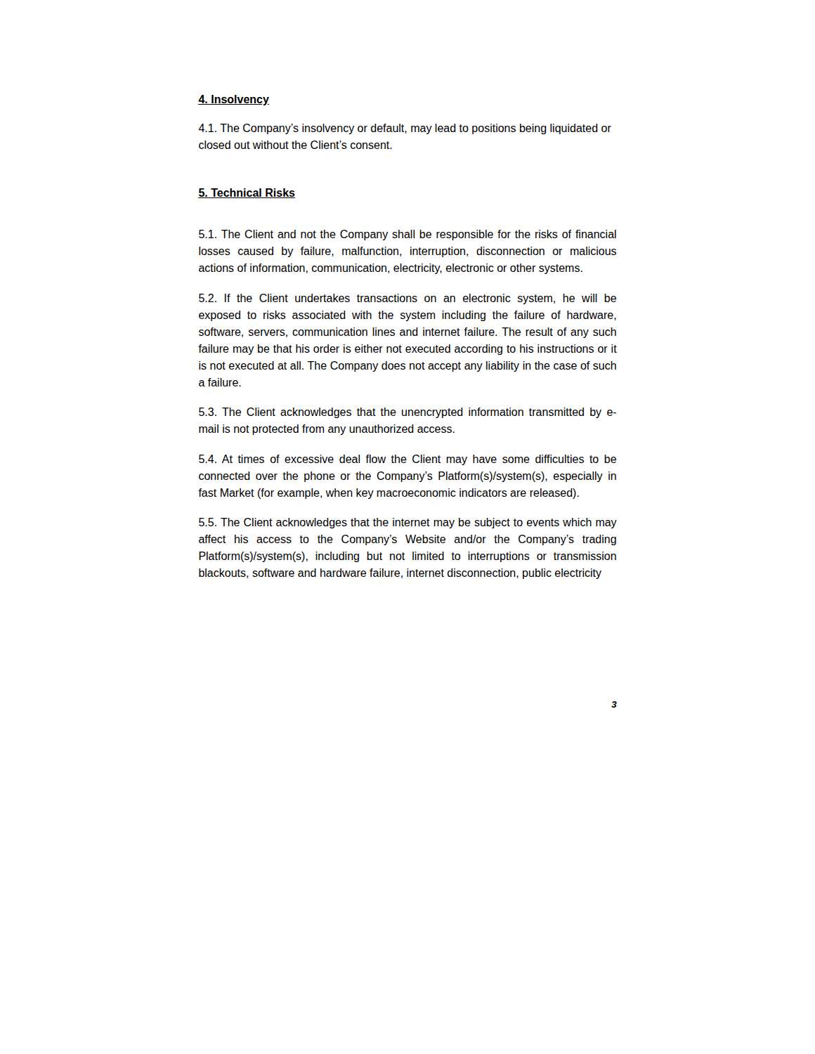4. Insolvency
4.1. The Company’s insolvency or default, may lead to positions being liquidated or closed out without the Client’s consent.
5. Technical Risks
5.1. The Client and not the Company shall be responsible for the risks of financial losses caused by failure, malfunction, interruption, disconnection or malicious actions of information, communication, electricity, electronic or other systems.
5.2. If the Client undertakes transactions on an electronic system, he will be exposed to risks associated with the system including the failure of hardware, software, servers, communication lines and internet failure. The result of any such failure may be that his order is either not executed according to his instructions or it is not executed at all. The Company does not accept any liability in the case of such a failure.
5.3. The Client acknowledges that the unencrypted information transmitted by e-mail is not protected from any unauthorized access.
5.4. At times of excessive deal flow the Client may have some difficulties to be connected over the phone or the Company’s Platform(s)/system(s), especially in fast Market (for example, when key macroeconomic indicators are released).
5.5. The Client acknowledges that the internet may be subject to events which may affect his access to the Company’s Website and/or the Company’s trading Platform(s)/system(s), including but not limited to interruptions or transmission blackouts, software and hardware failure, internet disconnection, public electricity
3